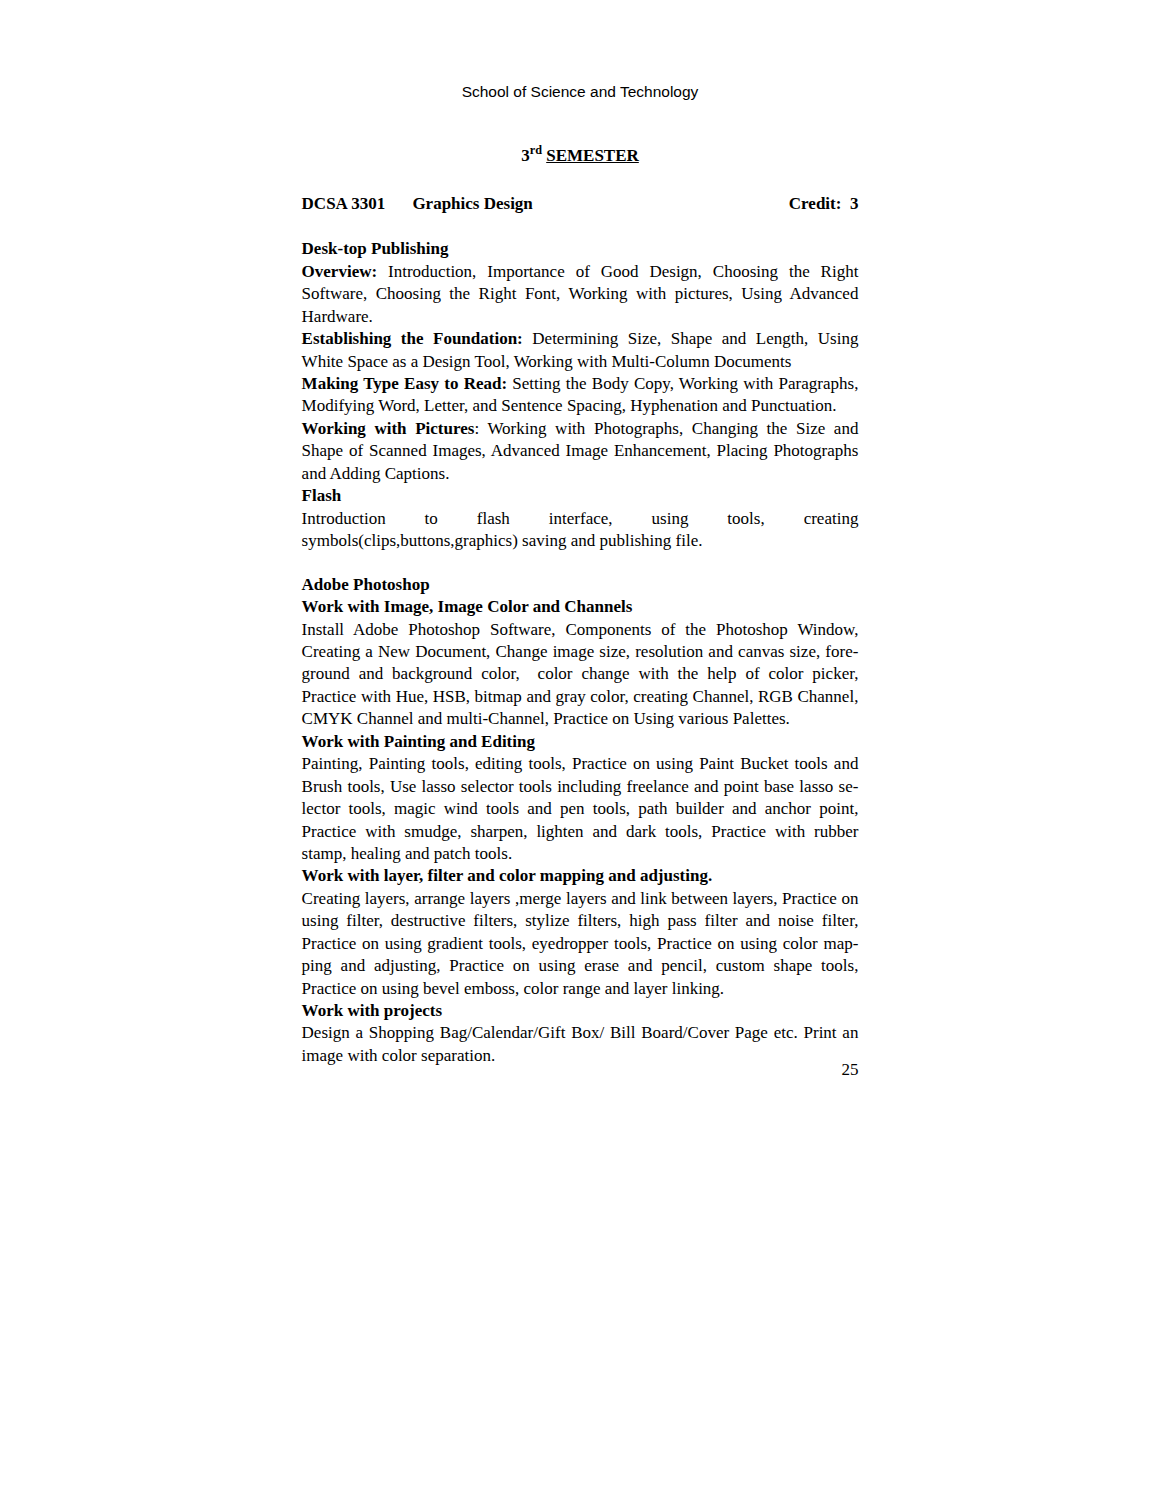School of Science and Technology
3rd SEMESTER
DCSA 3301 Graphics Design Credit: 3
Desk-top Publishing
Overview: Introduction, Importance of Good Design, Choosing the Right Software, Choosing the Right Font, Working with pictures, Using Advanced Hardware.
Establishing the Foundation: Determining Size, Shape and Length, Using White Space as a Design Tool, Working with Multi-Column Documents
Making Type Easy to Read: Setting the Body Copy, Working with Paragraphs, Modifying Word, Letter, and Sentence Spacing, Hyphenation and Punctuation.
Working with Pictures: Working with Photographs, Changing the Size and Shape of Scanned Images, Advanced Image Enhancement, Placing Photographs and Adding Captions.
Flash
Introduction to flash interface, using tools, creating symbols(clips,buttons,graphics) saving and publishing file.
Adobe Photoshop
Work with Image, Image Color and Channels
Install Adobe Photoshop Software, Components of the Photoshop Window, Creating a New Document, Change image size, resolution and canvas size, foreground and background color, color change with the help of color picker, Practice with Hue, HSB, bitmap and gray color, creating Channel, RGB Channel, CMYK Channel and multi-Channel, Practice on Using various Palettes.
Work with Painting and Editing
Painting, Painting tools, editing tools, Practice on using Paint Bucket tools and Brush tools, Use lasso selector tools including freelance and point base lasso selector tools, magic wind tools and pen tools, path builder and anchor point, Practice with smudge, sharpen, lighten and dark tools, Practice with rubber stamp, healing and patch tools.
Work with layer, filter and color mapping and adjusting.
Creating layers, arrange layers ,merge layers and link between layers, Practice on using filter, destructive filters, stylize filters, high pass filter and noise filter, Practice on using gradient tools, eyedropper tools, Practice on using color mapping and adjusting, Practice on using erase and pencil, custom shape tools, Practice on using bevel emboss, color range and layer linking.
Work with projects
Design a Shopping Bag/Calendar/Gift Box/ Bill Board/Cover Page etc. Print an image with color separation.
25